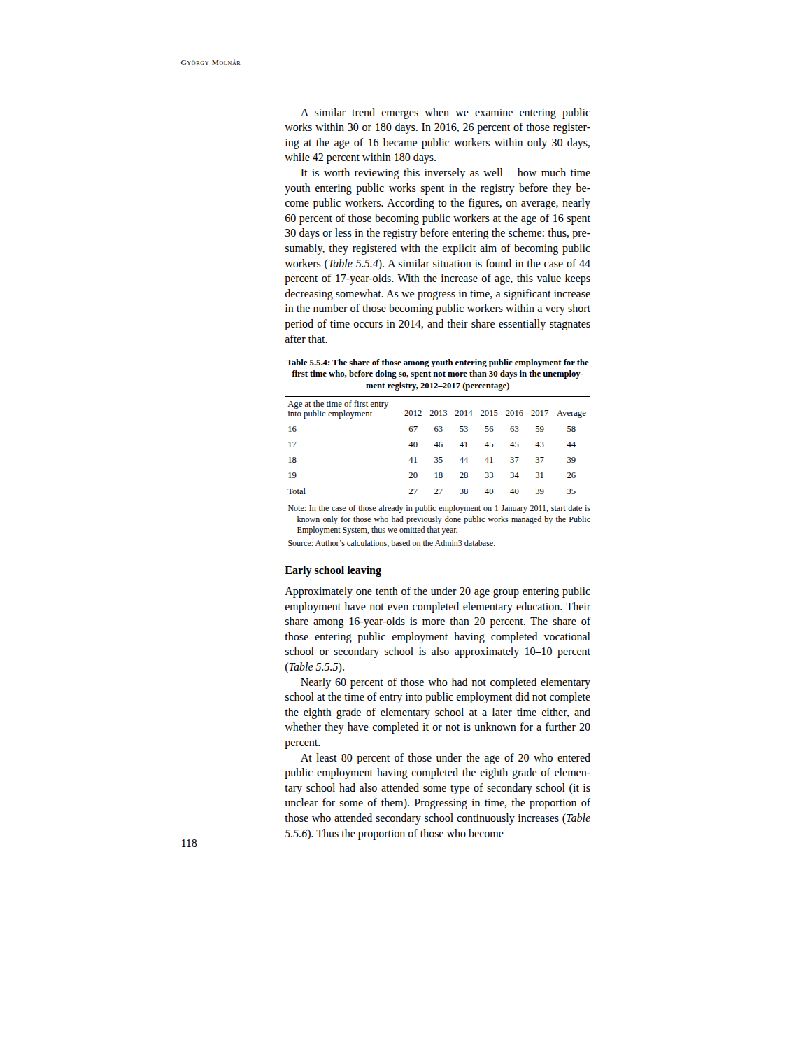György Molnár
A similar trend emerges when we examine entering public works within 30 or 180 days. In 2016, 26 percent of those registering at the age of 16 became public workers within only 30 days, while 42 percent within 180 days.
It is worth reviewing this inversely as well – how much time youth entering public works spent in the registry before they become public workers. According to the figures, on average, nearly 60 percent of those becoming public workers at the age of 16 spent 30 days or less in the registry before entering the scheme: thus, presumably, they registered with the explicit aim of becoming public workers (Table 5.5.4). A similar situation is found in the case of 44 percent of 17-year-olds. With the increase of age, this value keeps decreasing somewhat. As we progress in time, a significant increase in the number of those becoming public workers within a very short period of time occurs in 2014, and their share essentially stagnates after that.
Table 5.5.4: The share of those among youth entering public employment for the first time who, before doing so, spent not more than 30 days in the unemployment registry, 2012–2017 (percentage)
| Age at the time of first entry into public employment | 2012 | 2013 | 2014 | 2015 | 2016 | 2017 | Average |
| --- | --- | --- | --- | --- | --- | --- | --- |
| 16 | 67 | 63 | 53 | 56 | 63 | 59 | 58 |
| 17 | 40 | 46 | 41 | 45 | 45 | 43 | 44 |
| 18 | 41 | 35 | 44 | 41 | 37 | 37 | 39 |
| 19 | 20 | 18 | 28 | 33 | 34 | 31 | 26 |
| Total | 27 | 27 | 38 | 40 | 40 | 39 | 35 |
Note: In the case of those already in public employment on 1 January 2011, start date is known only for those who had previously done public works managed by the Public Employment System, thus we omitted that year.
Source: Author’s calculations, based on the Admin3 database.
Early school leaving
Approximately one tenth of the under 20 age group entering public employment have not even completed elementary education. Their share among 16-year-olds is more than 20 percent. The share of those entering public employment having completed vocational school or secondary school is also approximately 10–10 percent (Table 5.5.5).
Nearly 60 percent of those who had not completed elementary school at the time of entry into public employment did not complete the eighth grade of elementary school at a later time either, and whether they have completed it or not is unknown for a further 20 percent.
At least 80 percent of those under the age of 20 who entered public employment having completed the eighth grade of elementary school had also attended some type of secondary school (it is unclear for some of them). Progressing in time, the proportion of those who attended secondary school continuously increases (Table 5.5.6). Thus the proportion of those who become
118